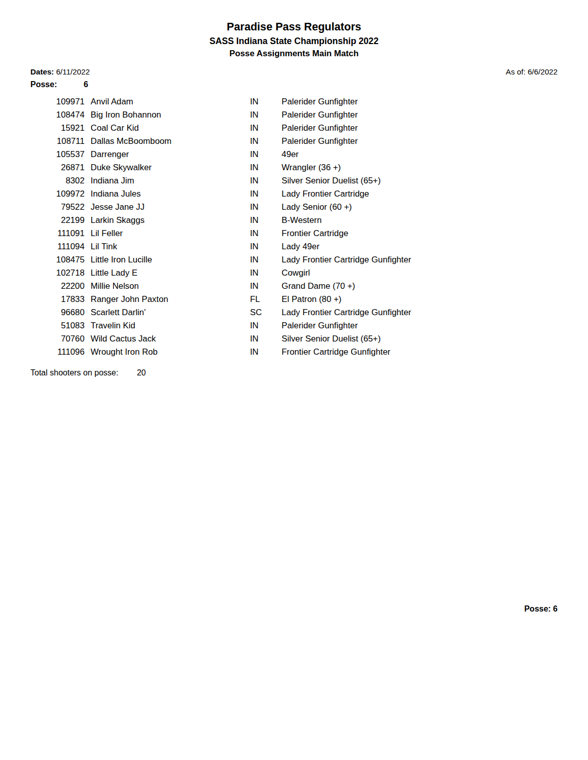Paradise Pass Regulators
SASS Indiana State Championship 2022
Posse Assignments Main Match
Dates: 6/11/2022
As of: 6/6/2022
Posse: 6
| 109971 | Anvil Adam | IN | Palerider Gunfighter |
| 108474 | Big Iron Bohannon | IN | Palerider Gunfighter |
| 15921 | Coal Car Kid | IN | Palerider Gunfighter |
| 108711 | Dallas McBoomboom | IN | Palerider Gunfighter |
| 105537 | Darrenger | IN | 49er |
| 26871 | Duke Skywalker | IN | Wrangler (36 +) |
| 8302 | Indiana Jim | IN | Silver Senior Duelist (65+) |
| 109972 | Indiana Jules | IN | Lady Frontier Cartridge |
| 79522 | Jesse Jane JJ | IN | Lady Senior (60 +) |
| 22199 | Larkin Skaggs | IN | B-Western |
| 111091 | Lil Feller | IN | Frontier Cartridge |
| 111094 | Lil Tink | IN | Lady 49er |
| 108475 | Little Iron Lucille | IN | Lady Frontier Cartridge Gunfighter |
| 102718 | Little Lady E | IN | Cowgirl |
| 22200 | Millie Nelson | IN | Grand Dame (70 +) |
| 17833 | Ranger John Paxton | FL | El Patron (80 +) |
| 96680 | Scarlett Darlin' | SC | Lady Frontier Cartridge Gunfighter |
| 51083 | Travelin Kid | IN | Palerider Gunfighter |
| 70760 | Wild Cactus Jack | IN | Silver Senior Duelist (65+) |
| 111096 | Wrought Iron Rob | IN | Frontier Cartridge Gunfighter |
Total shooters on posse: 20
Posse: 6